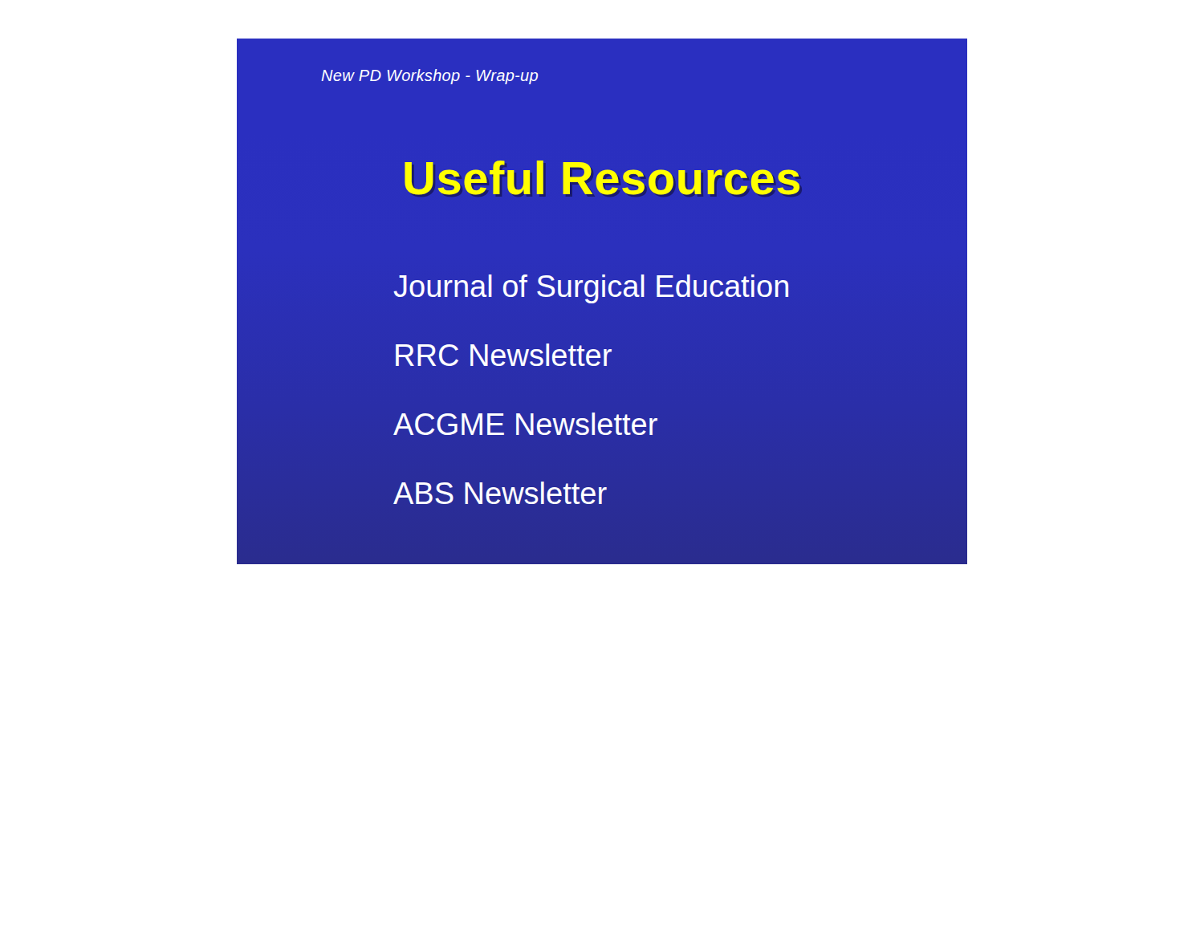New PD Workshop - Wrap-up
Useful Resources
Journal of Surgical Education
RRC Newsletter
ACGME Newsletter
ABS Newsletter